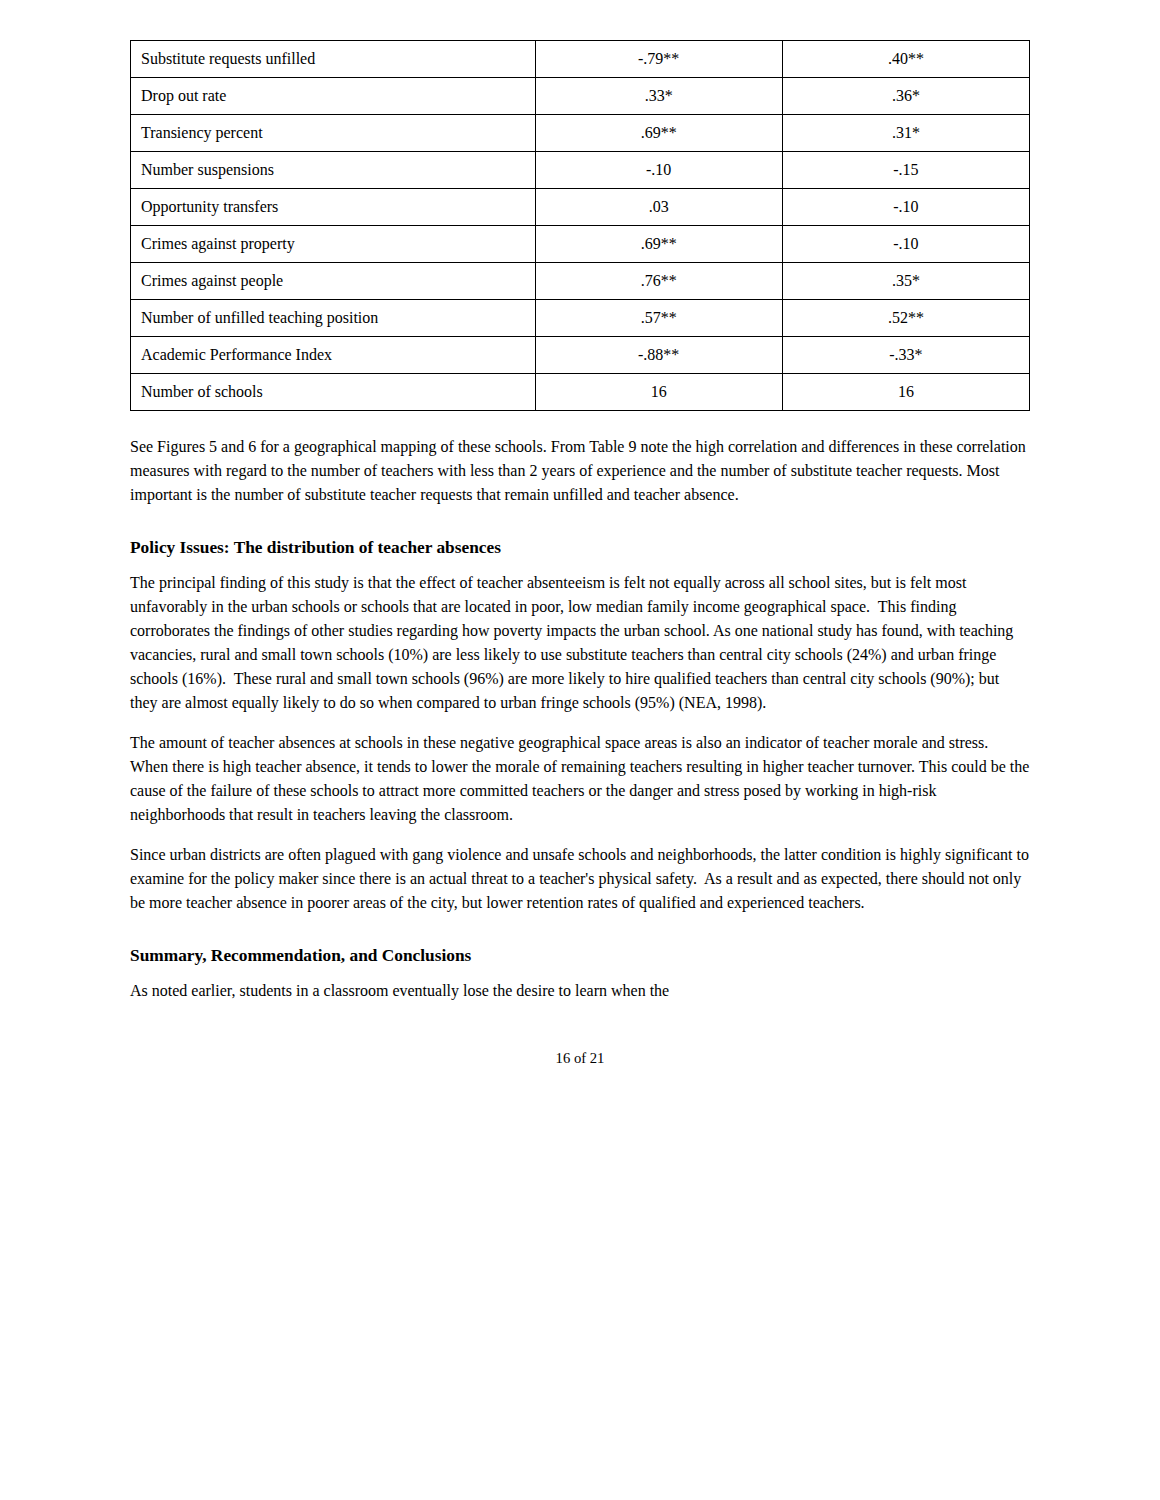| Substitute requests unfilled | -.79** | .40** |
| Drop out rate | .33* | .36* |
| Transiency percent | .69** | .31* |
| Number suspensions | -.10 | -.15 |
| Opportunity transfers | .03 | -.10 |
| Crimes against property | .69** | -.10 |
| Crimes against people | .76** | .35* |
| Number of unfilled teaching position | .57** | .52** |
| Academic Performance Index | -.88** | -.33* |
| Number of schools | 16 | 16 |
See Figures 5 and 6 for a geographical mapping of these schools. From Table 9 note the high correlation and differences in these correlation measures with regard to the number of teachers with less than 2 years of experience and the number of substitute teacher requests. Most important is the number of substitute teacher requests that remain unfilled and teacher absence.
Policy Issues: The distribution of teacher absences
The principal finding of this study is that the effect of teacher absenteeism is felt not equally across all school sites, but is felt most unfavorably in the urban schools or schools that are located in poor, low median family income geographical space. This finding corroborates the findings of other studies regarding how poverty impacts the urban school. As one national study has found, with teaching vacancies, rural and small town schools (10%) are less likely to use substitute teachers than central city schools (24%) and urban fringe schools (16%). These rural and small town schools (96%) are more likely to hire qualified teachers than central city schools (90%); but they are almost equally likely to do so when compared to urban fringe schools (95%) (NEA, 1998).
The amount of teacher absences at schools in these negative geographical space areas is also an indicator of teacher morale and stress. When there is high teacher absence, it tends to lower the morale of remaining teachers resulting in higher teacher turnover. This could be the cause of the failure of these schools to attract more committed teachers or the danger and stress posed by working in high-risk neighborhoods that result in teachers leaving the classroom.
Since urban districts are often plagued with gang violence and unsafe schools and neighborhoods, the latter condition is highly significant to examine for the policy maker since there is an actual threat to a teacher's physical safety. As a result and as expected, there should not only be more teacher absence in poorer areas of the city, but lower retention rates of qualified and experienced teachers.
Summary, Recommendation, and Conclusions
As noted earlier, students in a classroom eventually lose the desire to learn when the
16 of 21